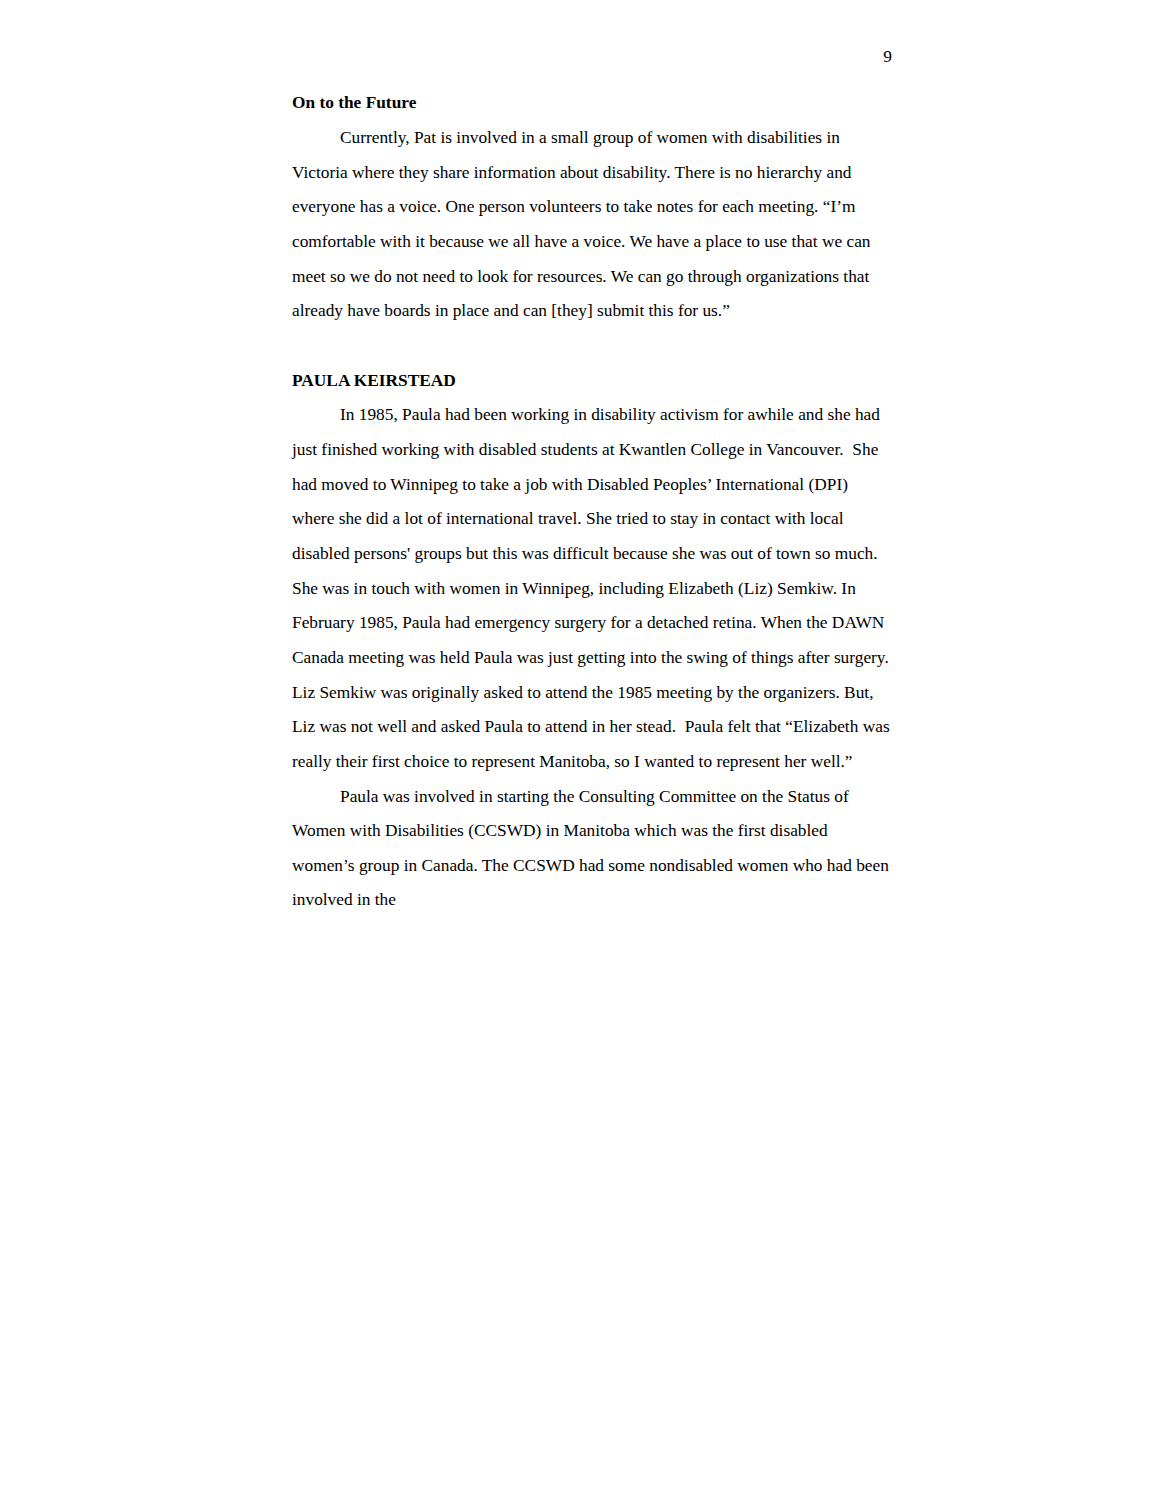9
On to the Future
Currently, Pat is involved in a small group of women with disabilities in Victoria where they share information about disability. There is no hierarchy and everyone has a voice. One person volunteers to take notes for each meeting. “I’m comfortable with it because we all have a voice. We have a place to use that we can meet so we do not need to look for resources. We can go through organizations that already have boards in place and can [they] submit this for us.”
Paula Keirstead
In 1985, Paula had been working in disability activism for awhile and she had just finished working with disabled students at Kwantlen College in Vancouver. She had moved to Winnipeg to take a job with Disabled Peoples’ International (DPI) where she did a lot of international travel. She tried to stay in contact with local disabled persons' groups but this was difficult because she was out of town so much. She was in touch with women in Winnipeg, including Elizabeth (Liz) Semkiw. In February 1985, Paula had emergency surgery for a detached retina. When the DAWN Canada meeting was held Paula was just getting into the swing of things after surgery. Liz Semkiw was originally asked to attend the 1985 meeting by the organizers. But, Liz was not well and asked Paula to attend in her stead. Paula felt that “Elizabeth was really their first choice to represent Manitoba, so I wanted to represent her well.”
Paula was involved in starting the Consulting Committee on the Status of Women with Disabilities (CCSWD) in Manitoba which was the first disabled women’s group in Canada. The CCSWD had some nondisabled women who had been involved in the